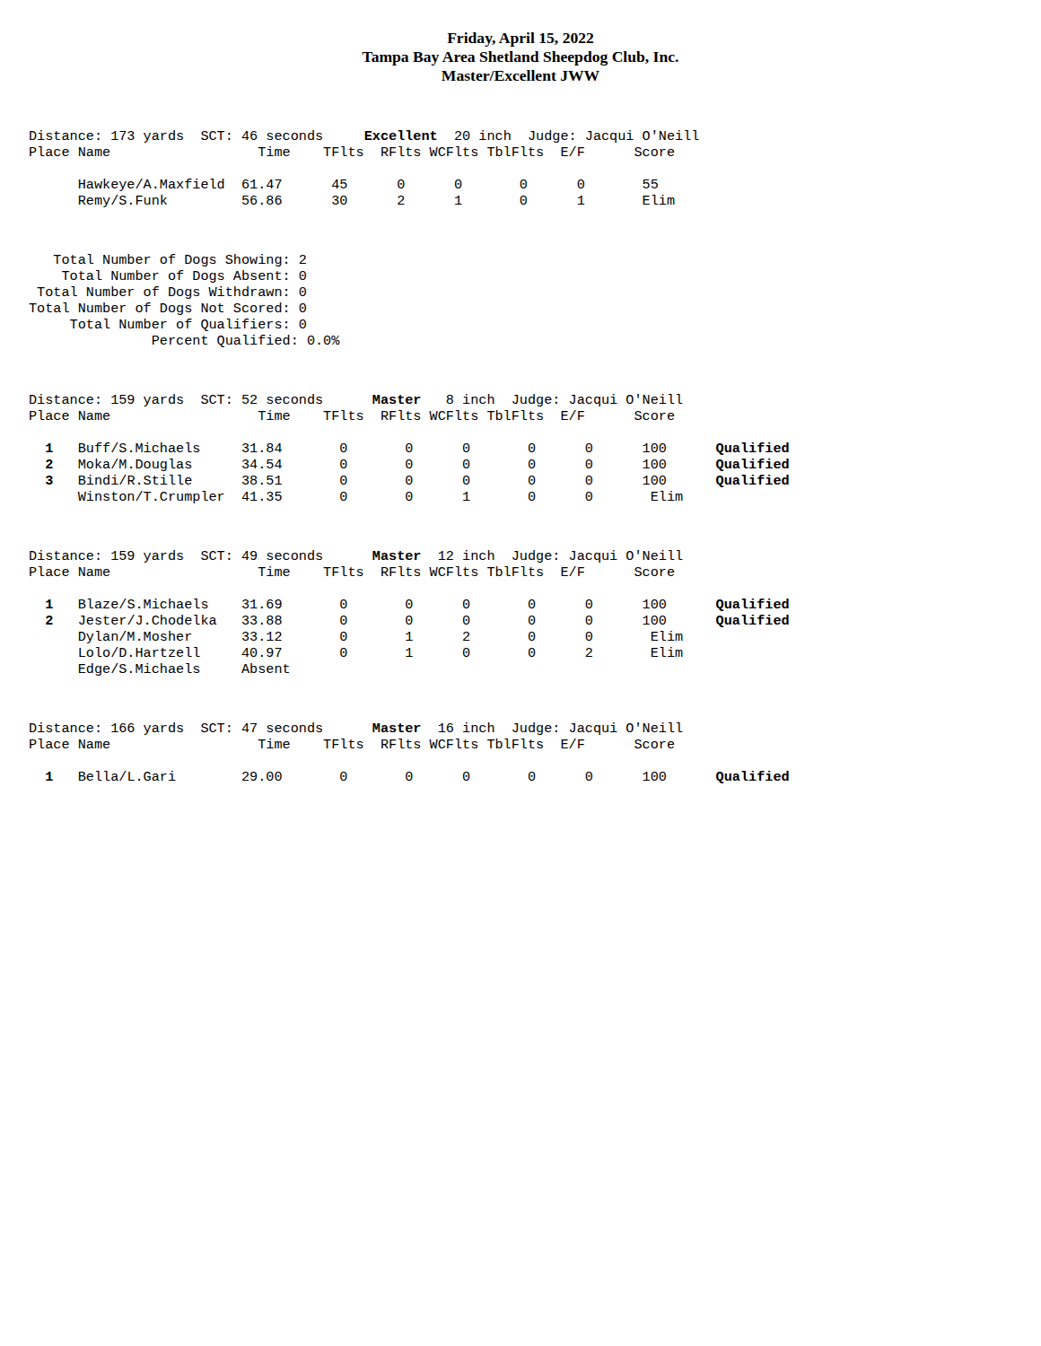Friday, April 15, 2022
Tampa Bay Area Shetland Sheepdog Club, Inc.
Master/Excellent JWW
Distance: 173 yards  SCT: 46 seconds     Excellent  20 inch  Judge: Jacqui O'Neill
Place Name                  Time    TFlts  RFlts WCFlts TblFlts  E/F      Score

      Hawkeye/A.Maxfield  61.47      45      0      0       0      0       55
      Remy/S.Funk         56.86      30      2      1       0      1       Elim
   Total Number of Dogs Showing: 2
    Total Number of Dogs Absent: 0
 Total Number of Dogs Withdrawn: 0
Total Number of Dogs Not Scored: 0
     Total Number of Qualifiers: 0
               Percent Qualified: 0.0%
Distance: 159 yards  SCT: 52 seconds      Master   8 inch  Judge: Jacqui O'Neill
Place Name                  Time    TFlts  RFlts WCFlts TblFlts  E/F      Score

  1   Buff/S.Michaels     31.84       0       0      0       0      0      100      Qualified
  2   Moka/M.Douglas      34.54       0       0      0       0      0      100      Qualified
  3   Bindi/R.Stille      38.51       0       0      0       0      0      100      Qualified
      Winston/T.Crumpler  41.35       0       0      1       0      0       Elim
Distance: 159 yards  SCT: 49 seconds      Master  12 inch  Judge: Jacqui O'Neill
Place Name                  Time    TFlts  RFlts WCFlts TblFlts  E/F      Score

  1   Blaze/S.Michaels    31.69       0       0      0       0      0      100      Qualified
  2   Jester/J.Chodelka   33.88       0       0      0       0      0      100      Qualified
      Dylan/M.Mosher      33.12       0       1      2       0      0       Elim
      Lolo/D.Hartzell     40.97       0       1      0       0      2       Elim
      Edge/S.Michaels     Absent
Distance: 166 yards  SCT: 47 seconds      Master  16 inch  Judge: Jacqui O'Neill
Place Name                  Time    TFlts  RFlts WCFlts TblFlts  E/F      Score

  1   Bella/L.Gari        29.00       0       0      0       0      0      100      Qualified